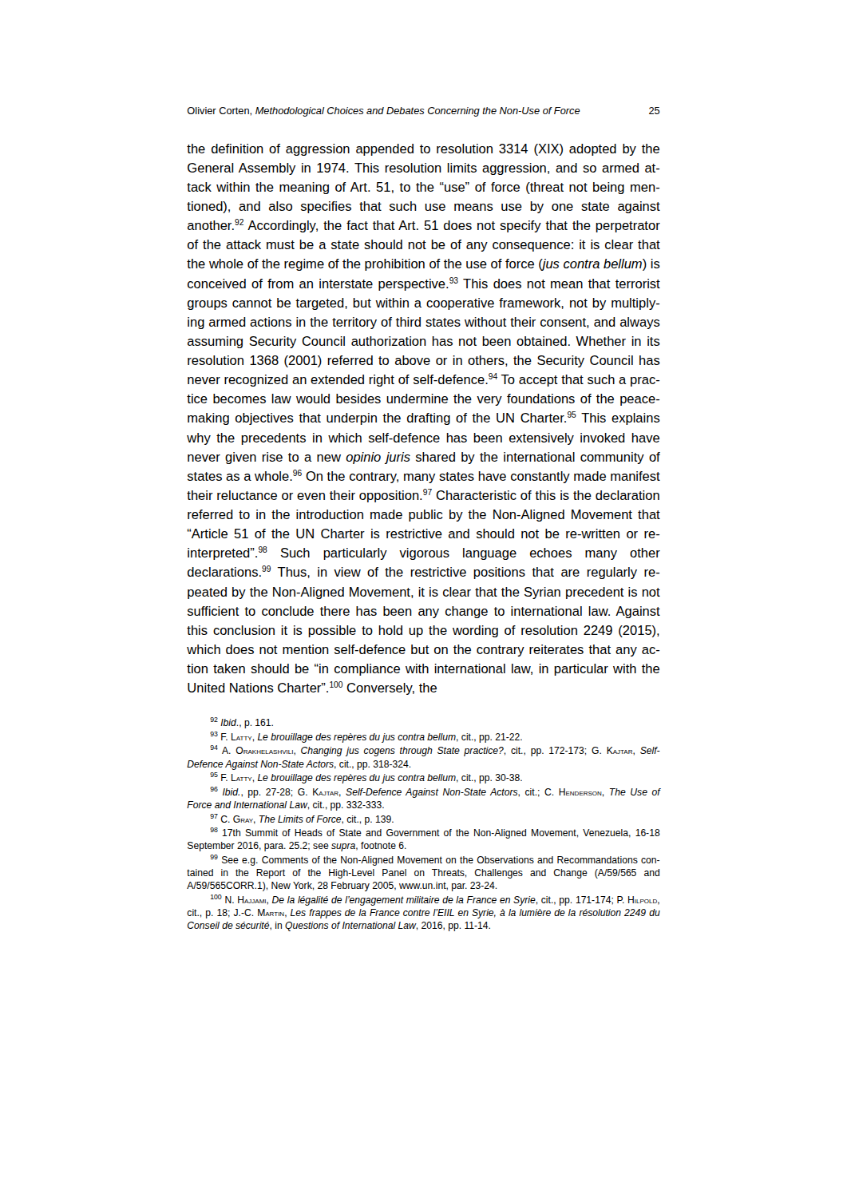Olivier Corten, Methodological Choices and Debates Concerning the Non-Use of Force 25
the definition of aggression appended to resolution 3314 (XIX) adopted by the General Assembly in 1974. This resolution limits aggression, and so armed attack within the meaning of Art. 51, to the “use” of force (threat not being mentioned), and also specifies that such use means use by one state against another.92 Accordingly, the fact that Art. 51 does not specify that the perpetrator of the attack must be a state should not be of any consequence: it is clear that the whole of the regime of the prohibition of the use of force (jus contra bellum) is conceived of from an interstate perspective.93 This does not mean that terrorist groups cannot be targeted, but within a cooperative framework, not by multiplying armed actions in the territory of third states without their consent, and always assuming Security Council authorization has not been obtained. Whether in its resolution 1368 (2001) referred to above or in others, the Security Council has never recognized an extended right of self-defence.94 To accept that such a practice becomes law would besides undermine the very foundations of the peace-making objectives that underpin the drafting of the UN Charter.95 This explains why the precedents in which self-defence has been extensively invoked have never given rise to a new opinio juris shared by the international community of states as a whole.96 On the contrary, many states have constantly made manifest their reluctance or even their opposition.97 Characteristic of this is the declaration referred to in the introduction made public by the Non-Aligned Movement that “Article 51 of the UN Charter is restrictive and should not be re-written or re-interpreted”.98 Such particularly vigorous language echoes many other declarations.99 Thus, in view of the restrictive positions that are regularly repeated by the Non-Aligned Movement, it is clear that the Syrian precedent is not sufficient to conclude there has been any change to international law. Against this conclusion it is possible to hold up the wording of resolution 2249 (2015), which does not mention self-defence but on the contrary reiterates that any action taken should be “in compliance with international law, in particular with the United Nations Charter”.100 Conversely, the
92 Ibid., p. 161.
93 F. Latty, Le brouillage des repères du jus contra bellum, cit., pp. 21-22.
94 A. Orakhelashvili, Changing jus cogens through State practice?, cit., pp. 172-173; G. Kajtar, Self-Defence Against Non-State Actors, cit., pp. 318-324.
95 F. Latty, Le brouillage des repères du jus contra bellum, cit., pp. 30-38.
96 Ibid., pp. 27-28; G. Kajtar, Self-Defence Against Non-State Actors, cit.; C. Henderson, The Use of Force and International Law, cit., pp. 332-333.
97 C. Gray, The Limits of Force, cit., p. 139.
98 17th Summit of Heads of State and Government of the Non-Aligned Movement, Venezuela, 16-18 September 2016, para. 25.2; see supra, footnote 6.
99 See e.g. Comments of the Non-Aligned Movement on the Observations and Recommandations contained in the Report of the High-Level Panel on Threats, Challenges and Change (A/59/565 and A/59/565CORR.1), New York, 28 February 2005, www.un.int, par. 23-24.
100 N. Hajjami, De la légalité de l’engagement militaire de la France en Syrie, cit., pp. 171-174; P. Hilpold, cit., p. 18; J.-C. Martin, Les frappes de la France contre l’EIIL en Syrie, à la lumière de la résolution 2249 du Conseil de sécurité, in Questions of International Law, 2016, pp. 11-14.